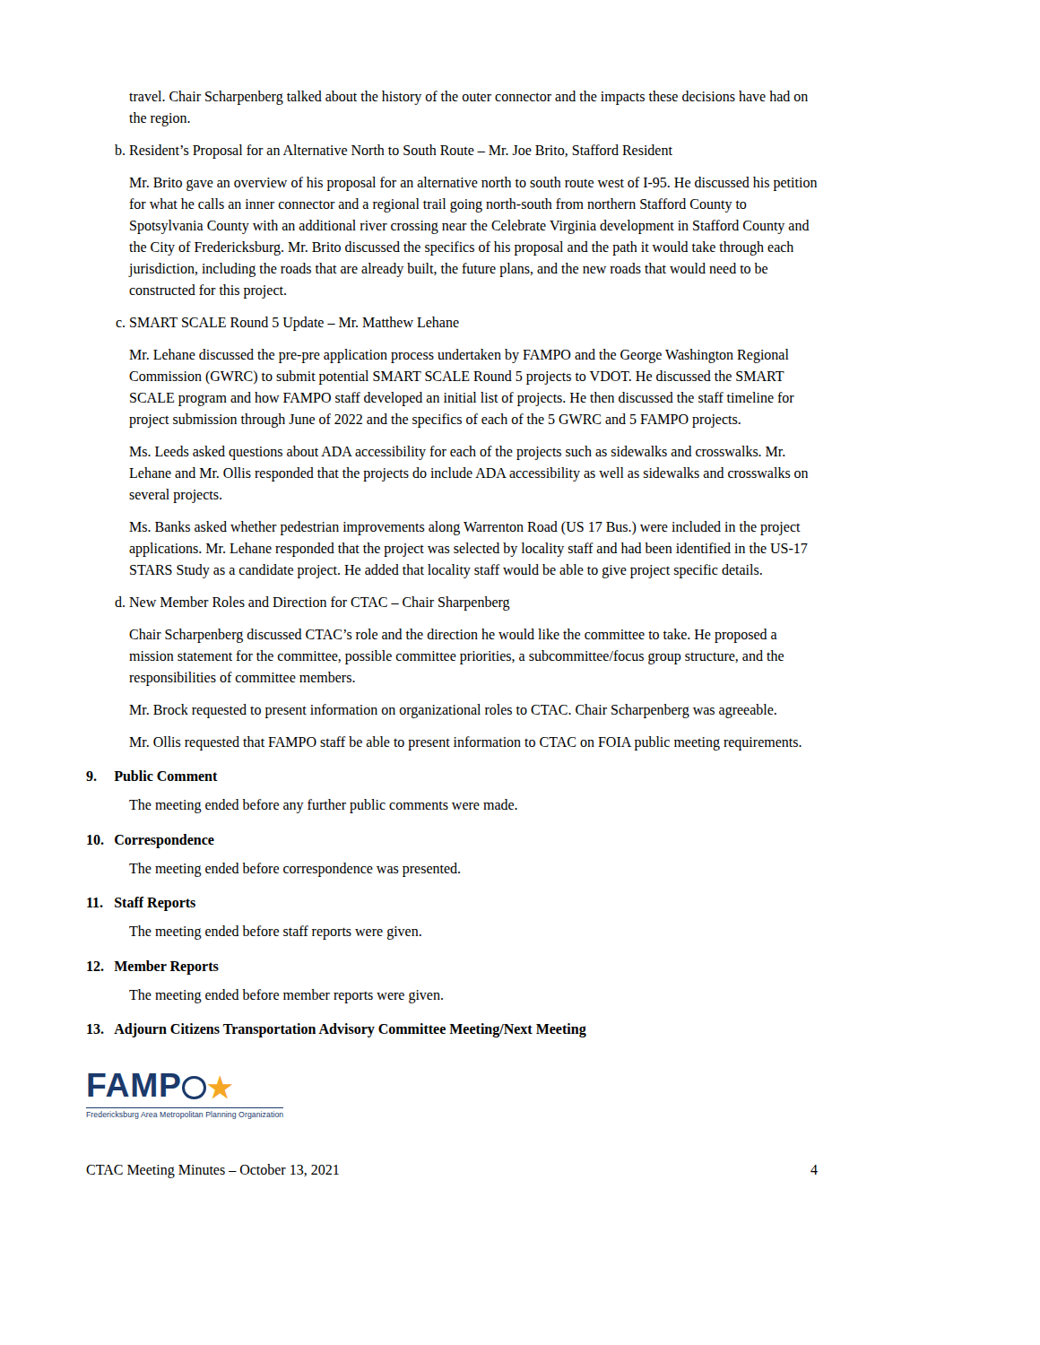travel. Chair Scharpenberg talked about the history of the outer connector and the impacts these decisions have had on the region.
Resident’s Proposal for an Alternative North to South Route – Mr. Joe Brito, Stafford Resident
Mr. Brito gave an overview of his proposal for an alternative north to south route west of I-95. He discussed his petition for what he calls an inner connector and a regional trail going north-south from northern Stafford County to Spotsylvania County with an additional river crossing near the Celebrate Virginia development in Stafford County and the City of Fredericksburg. Mr. Brito discussed the specifics of his proposal and the path it would take through each jurisdiction, including the roads that are already built, the future plans, and the new roads that would need to be constructed for this project.
SMART SCALE Round 5 Update – Mr. Matthew Lehane
Mr. Lehane discussed the pre-pre application process undertaken by FAMPO and the George Washington Regional Commission (GWRC) to submit potential SMART SCALE Round 5 projects to VDOT. He discussed the SMART SCALE program and how FAMPO staff developed an initial list of projects. He then discussed the staff timeline for project submission through June of 2022 and the specifics of each of the 5 GWRC and 5 FAMPO projects.
Ms. Leeds asked questions about ADA accessibility for each of the projects such as sidewalks and crosswalks. Mr. Lehane and Mr. Ollis responded that the projects do include ADA accessibility as well as sidewalks and crosswalks on several projects.
Ms. Banks asked whether pedestrian improvements along Warrenton Road (US 17 Bus.) were included in the project applications. Mr. Lehane responded that the project was selected by locality staff and had been identified in the US-17 STARS Study as a candidate project. He added that locality staff would be able to give project specific details.
New Member Roles and Direction for CTAC – Chair Sharpenberg
Chair Scharpenberg discussed CTAC’s role and the direction he would like the committee to take. He proposed a mission statement for the committee, possible committee priorities, a subcommittee/focus group structure, and the responsibilities of committee members.
Mr. Brock requested to present information on organizational roles to CTAC. Chair Scharpenberg was agreeable.
Mr. Ollis requested that FAMPO staff be able to present information to CTAC on FOIA public meeting requirements.
9. Public Comment
The meeting ended before any further public comments were made.
10. Correspondence
The meeting ended before correspondence was presented.
11. Staff Reports
The meeting ended before staff reports were given.
12. Member Reports
The meeting ended before member reports were given.
13. Adjourn Citizens Transportation Advisory Committee Meeting/Next Meeting
FAMP ★
Fredericksburg Area Metropolitan Planning Organization
CTAC Meeting Minutes – October 13, 2021
4